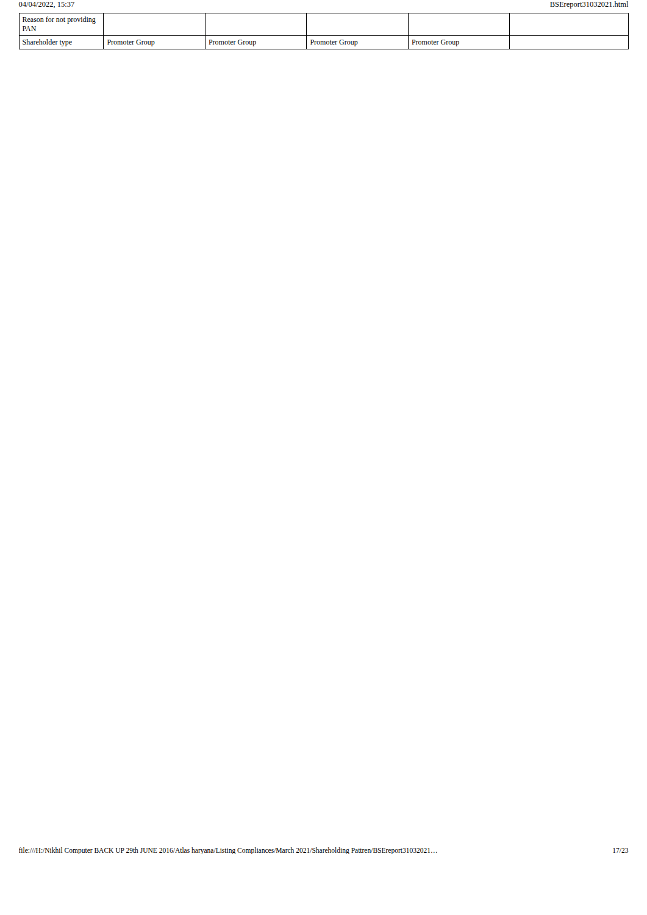04/04/2022, 15:37
BSEreport31032021.html
| Reason for not providing PAN | | | | | |
| Shareholder type | Promoter Group | Promoter Group | Promoter Group | Promoter Group | |
file:///H:/Nikhil Computer BACK UP 29th JUNE 2016/Atlas haryana/Listing Compliances/March 2021/Shareholding Pattren/BSEreport31032021…
17/23